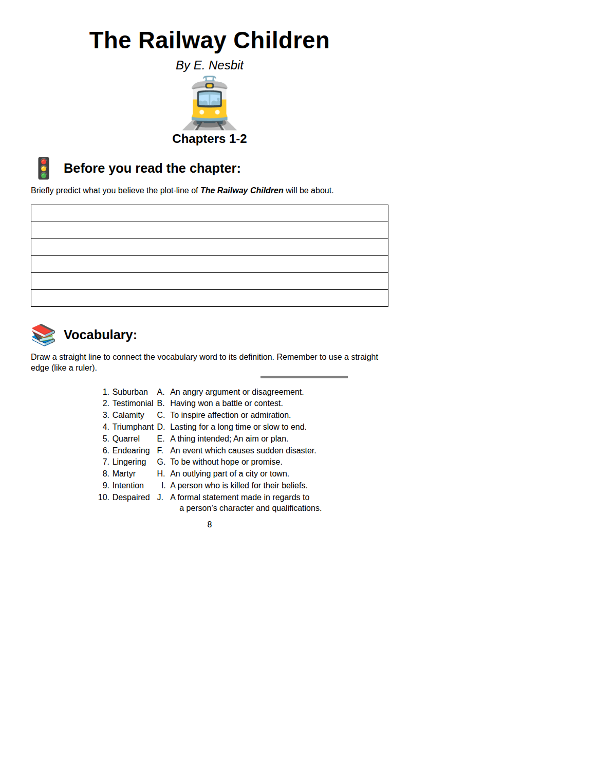The Railway Children
By E. Nesbit
🚊
Chapters 1-2
🚦 Before you read the chapter:
Briefly predict what you believe the plot-line of The Railway Children will be about.
📚 Vocabulary:
Draw a straight line to connect the vocabulary word to its definition. Remember to use a straight edge (like a ruler).
1. Suburban
2. Testimonial
3. Calamity
4. Triumphant
5. Quarrel
6. Endearing
7. Lingering
8. Martyr
9. Intention
10. Despaired
A. An angry argument or disagreement.
B. Having won a battle or contest.
C. To inspire affection or admiration.
D. Lasting for a long time or slow to end.
E. A thing intended; An aim or plan.
F. An event which causes sudden disaster.
G. To be without hope or promise.
H. An outlying part of a city or town.
I. A person who is killed for their beliefs.
J. A formal statement made in regards to
a person’s character and qualifications.
8